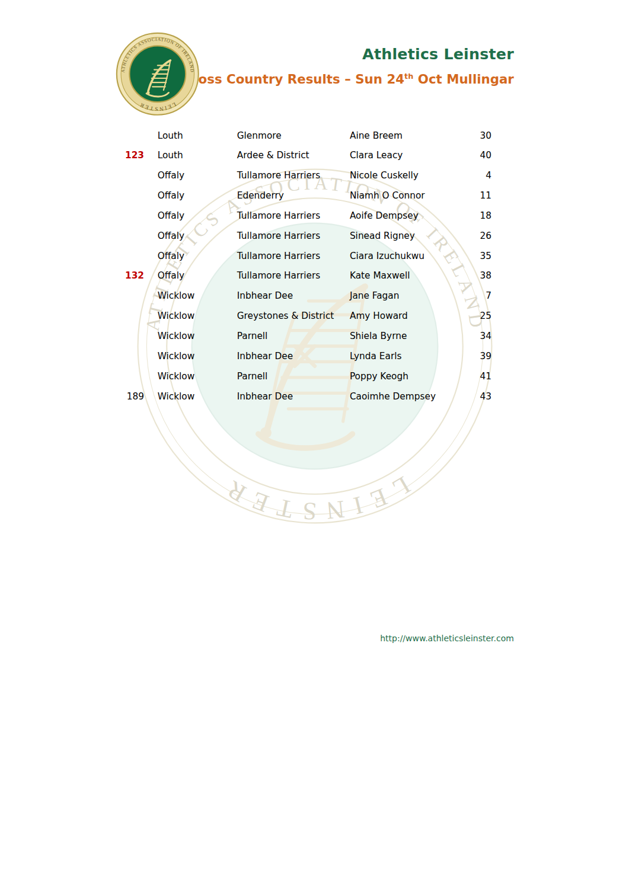ATHLETICS ASSOCIATION OF IRELAND LEINSTER
ATHLETICS ASSOCIATION OF IRELAND LEINSTER
Athletics Leinster
2010 Cross Country Results – Sun 24th Oct Mullingar
| | Louth | Glenmore | Aine Breem | 30 |
| 123 | Louth | Ardee & District | Clara Leacy | 40 |
| | Offaly | Tullamore Harriers | Nicole Cuskelly | 4 |
| | Offaly | Edenderry | Niamh O Connor | 11 |
| | Offaly | Tullamore Harriers | Aoife Dempsey | 18 |
| | Offaly | Tullamore Harriers | Sinead Rigney | 26 |
| | Offaly | Tullamore Harriers | Ciara Izuchukwu | 35 |
| 132 | Offaly | Tullamore Harriers | Kate Maxwell | 38 |
| | Wicklow | Inbhear Dee | Jane Fagan | 7 |
| | Wicklow | Greystones & District | Amy Howard | 25 |
| | Wicklow | Parnell | Shiela Byrne | 34 |
| | Wicklow | Inbhear Dee | Lynda Earls | 39 |
| | Wicklow | Parnell | Poppy Keogh | 41 |
| 189 | Wicklow | Inbhear Dee | Caoimhe Dempsey | 43 |
http://www.athleticsleinster.com